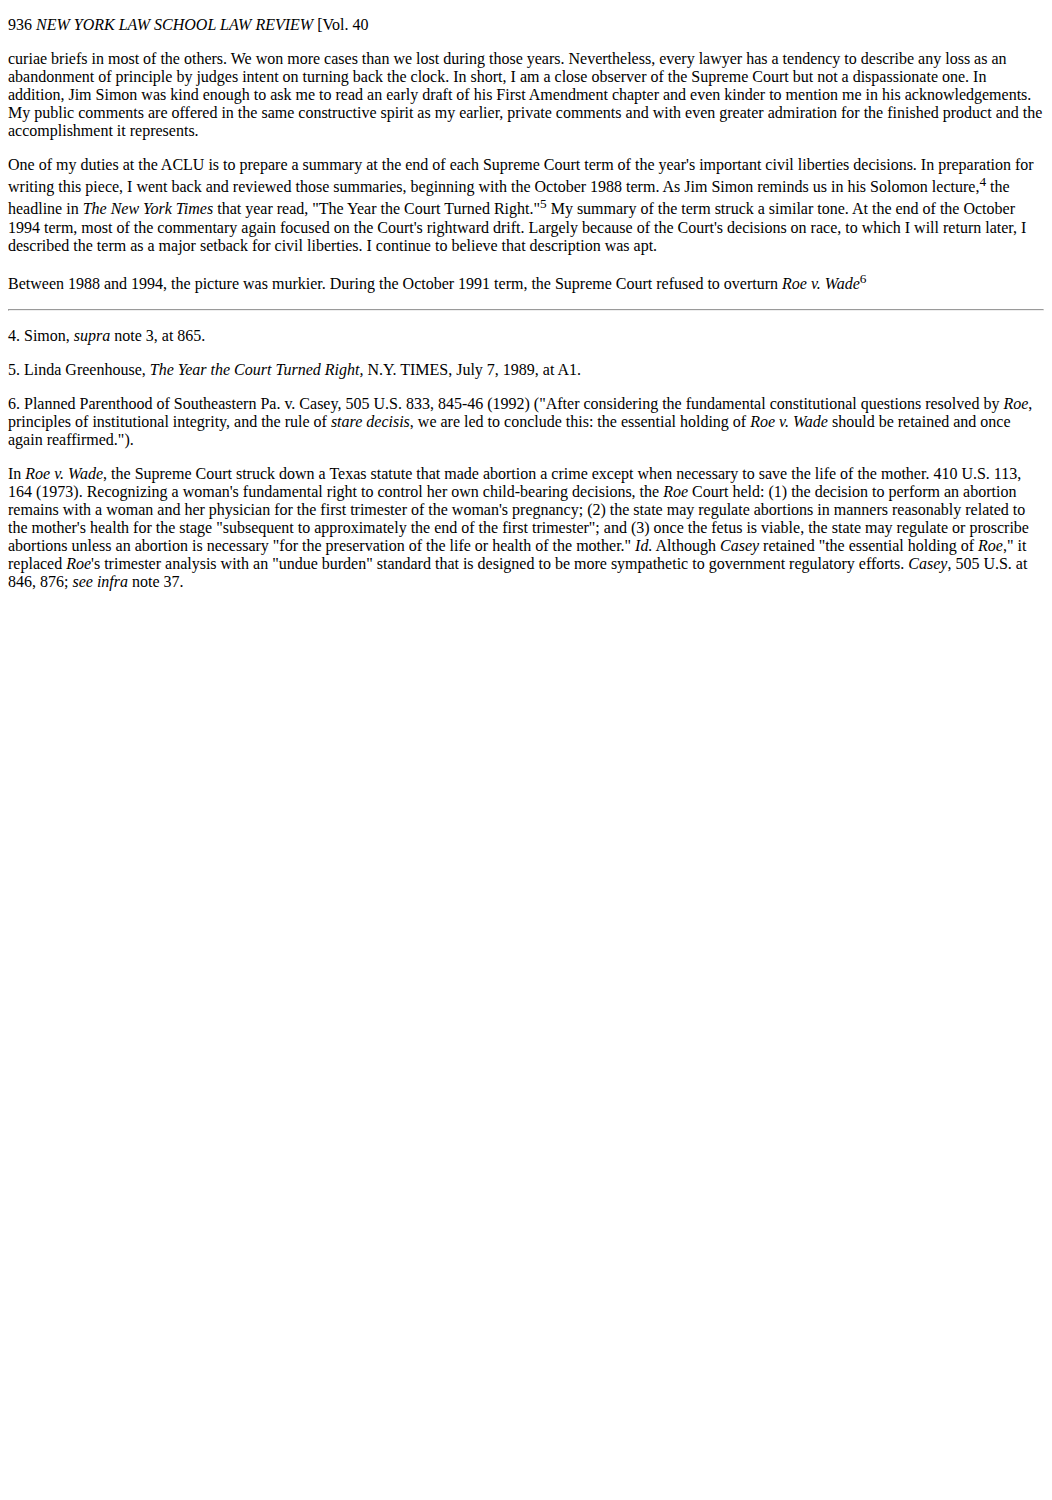936 NEW YORK LAW SCHOOL LAW REVIEW [Vol. 40
curiae briefs in most of the others. We won more cases than we lost during those years. Nevertheless, every lawyer has a tendency to describe any loss as an abandonment of principle by judges intent on turning back the clock. In short, I am a close observer of the Supreme Court but not a dispassionate one. In addition, Jim Simon was kind enough to ask me to read an early draft of his First Amendment chapter and even kinder to mention me in his acknowledgements. My public comments are offered in the same constructive spirit as my earlier, private comments and with even greater admiration for the finished product and the accomplishment it represents.
One of my duties at the ACLU is to prepare a summary at the end of each Supreme Court term of the year's important civil liberties decisions. In preparation for writing this piece, I went back and reviewed those summaries, beginning with the October 1988 term. As Jim Simon reminds us in his Solomon lecture,4 the headline in The New York Times that year read, "The Year the Court Turned Right."5 My summary of the term struck a similar tone. At the end of the October 1994 term, most of the commentary again focused on the Court's rightward drift. Largely because of the Court's decisions on race, to which I will return later, I described the term as a major setback for civil liberties. I continue to believe that description was apt.
Between 1988 and 1994, the picture was murkier. During the October 1991 term, the Supreme Court refused to overturn Roe v. Wade6
4. Simon, supra note 3, at 865.
5. Linda Greenhouse, The Year the Court Turned Right, N.Y. TIMES, July 7, 1989, at A1.
6. Planned Parenthood of Southeastern Pa. v. Casey, 505 U.S. 833, 845-46 (1992) ("After considering the fundamental constitutional questions resolved by Roe, principles of institutional integrity, and the rule of stare decisis, we are led to conclude this: the essential holding of Roe v. Wade should be retained and once again reaffirmed.").
In Roe v. Wade, the Supreme Court struck down a Texas statute that made abortion a crime except when necessary to save the life of the mother. 410 U.S. 113, 164 (1973). Recognizing a woman's fundamental right to control her own child-bearing decisions, the Roe Court held: (1) the decision to perform an abortion remains with a woman and her physician for the first trimester of the woman's pregnancy; (2) the state may regulate abortions in manners reasonably related to the mother's health for the stage "subsequent to approximately the end of the first trimester"; and (3) once the fetus is viable, the state may regulate or proscribe abortions unless an abortion is necessary "for the preservation of the life or health of the mother." Id. Although Casey retained "the essential holding of Roe," it replaced Roe's trimester analysis with an "undue burden" standard that is designed to be more sympathetic to government regulatory efforts. Casey, 505 U.S. at 846, 876; see infra note 37.